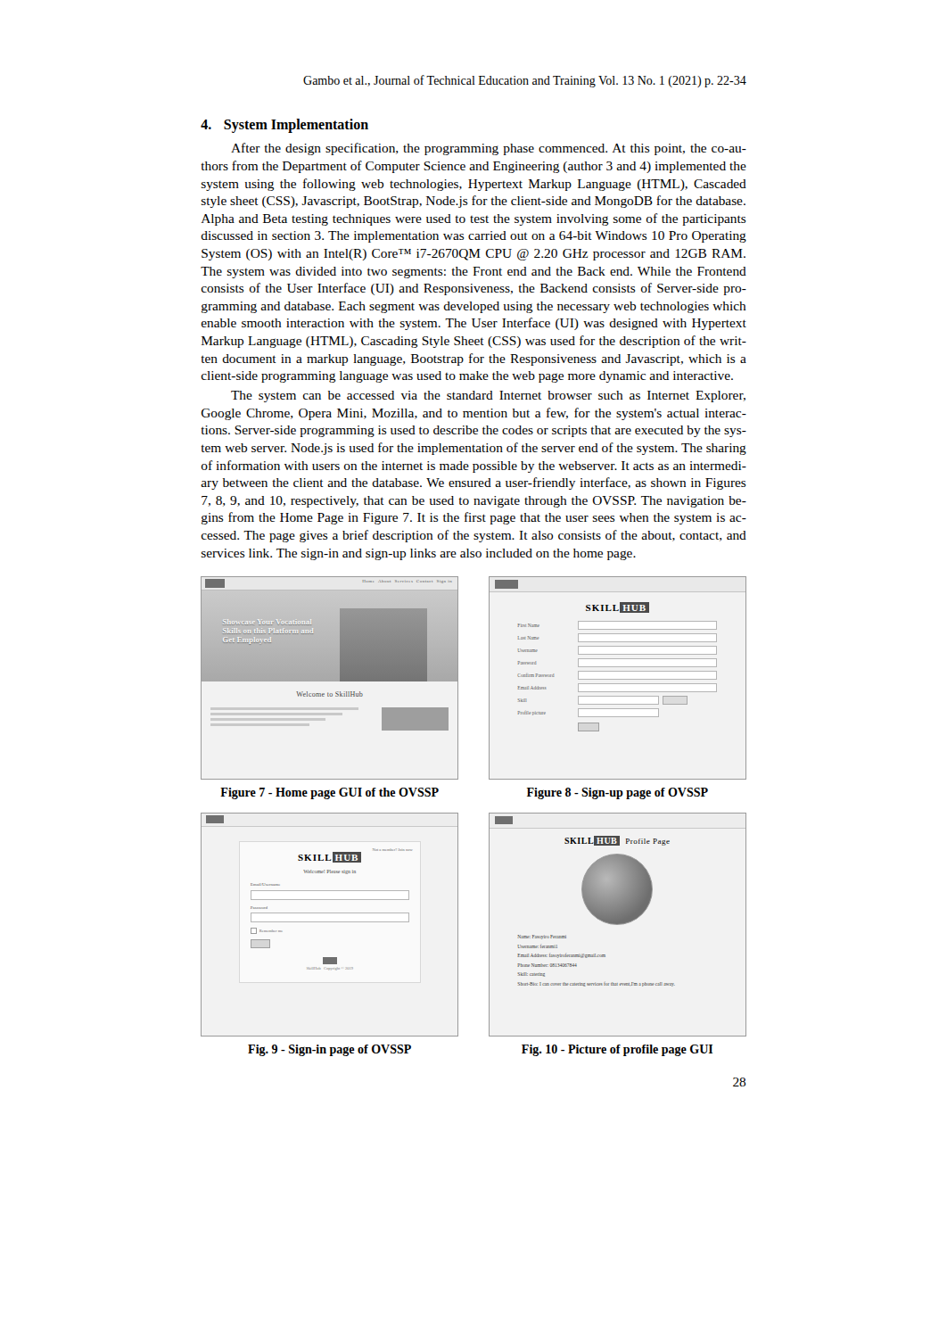Gambo et al., Journal of Technical Education and Training Vol. 13 No. 1 (2021) p. 22-34
4. System Implementation
After the design specification, the programming phase commenced. At this point, the co-authors from the Department of Computer Science and Engineering (author 3 and 4) implemented the system using the following web technologies, Hypertext Markup Language (HTML), Cascaded style sheet (CSS), Javascript, BootStrap, Node.js for the client-side and MongoDB for the database. Alpha and Beta testing techniques were used to test the system involving some of the participants discussed in section 3. The implementation was carried out on a 64-bit Windows 10 Pro Operating System (OS) with an Intel(R) Core™ i7-2670QM CPU @ 2.20 GHz processor and 12GB RAM. The system was divided into two segments: the Front end and the Back end. While the Frontend consists of the User Interface (UI) and Responsiveness, the Backend consists of Server-side programming and database. Each segment was developed using the necessary web technologies which enable smooth interaction with the system. The User Interface (UI) was designed with Hypertext Markup Language (HTML), Cascading Style Sheet (CSS) was used for the description of the written document in a markup language, Bootstrap for the Responsiveness and Javascript, which is a client-side programming language was used to make the web page more dynamic and interactive.
The system can be accessed via the standard Internet browser such as Internet Explorer, Google Chrome, Opera Mini, Mozilla, and to mention but a few, for the system's actual interactions. Server-side programming is used to describe the codes or scripts that are executed by the system web server. Node.js is used for the implementation of the server end of the system. The sharing of information with users on the internet is made possible by the webserver. It acts as an intermediary between the client and the database. We ensured a user-friendly interface, as shown in Figures 7, 8, 9, and 10, respectively, that can be used to navigate through the OVSSP. The navigation begins from the Home Page in Figure 7. It is the first page that the user sees when the system is accessed. The page gives a brief description of the system. It also consists of the about, contact, and services link. The sign-in and sign-up links are also included on the home page.
Home About Services Contact Sign in
Showcase Your Vocational
Skills on this Platform and
Get Employed
Welcome to SkillHub
Figure 7 - Home page GUI of the OVSSP
SKILLHUB
First Name
Last Name
Username
Password
Confirm Password
Email Address
Skill
Profile picture
Figure 8 - Sign-up page of OVSSP
Not a member? Join now
SKILLHUB
Welcome! Please sign in
Email/Username
Password
Remember me
SkillHub Copyright © 2019
Fig. 9 - Sign-in page of OVSSP
SKILLHUB Profile Page
Name: Fasoyiro Feranmi
Username: feranmi1
Email Address: fasoyiroferanmi@gmail.com
Phone Number: 08134067844
Skill: catering
Short-Bio: I can cover the catering services for that event,I'm a phone call away.
Fig. 10 - Picture of profile page GUI
28